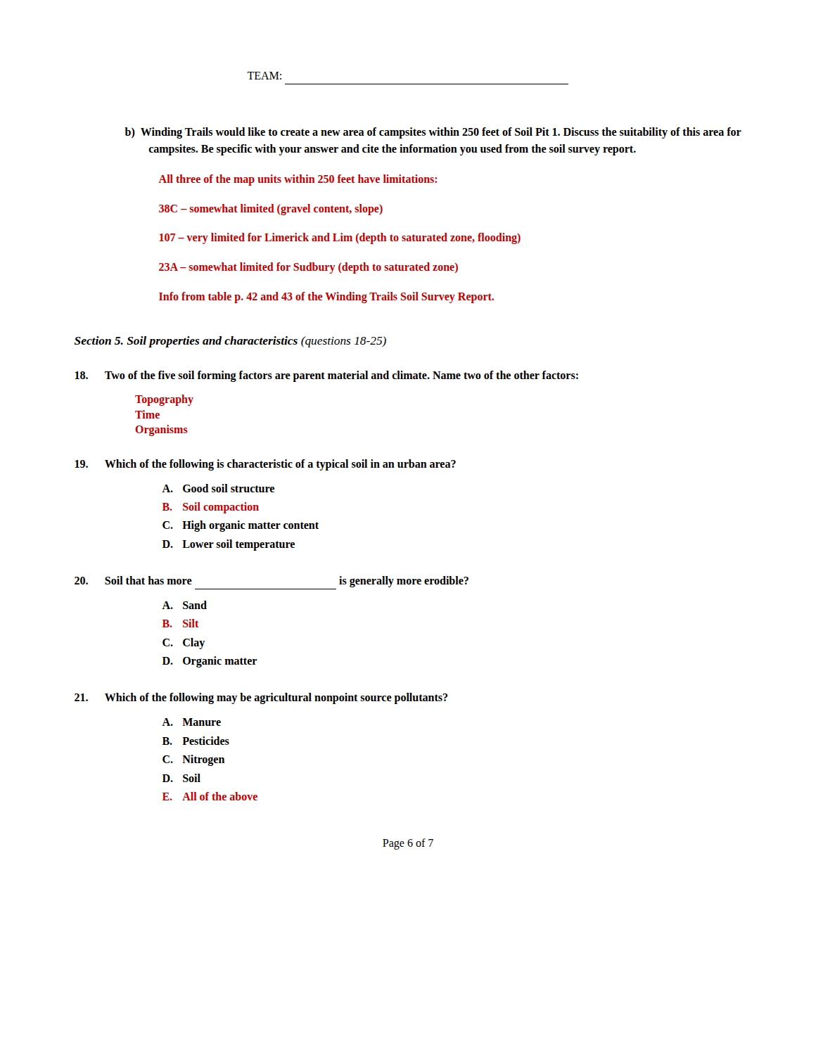TEAM:
b) Winding Trails would like to create a new area of campsites within 250 feet of Soil Pit 1. Discuss the suitability of this area for campsites. Be specific with your answer and cite the information you used from the soil survey report.
All three of the map units within 250 feet have limitations:
38C – somewhat limited (gravel content, slope)
107 – very limited for Limerick and Lim (depth to saturated zone, flooding)
23A – somewhat limited for Sudbury (depth to saturated zone)
Info from table p. 42 and 43 of the Winding Trails Soil Survey Report.
Section 5. Soil properties and characteristics (questions 18-25)
18. Two of the five soil forming factors are parent material and climate. Name two of the other factors:
Topography
Time
Organisms
19. Which of the following is characteristic of a typical soil in an urban area?
A. Good soil structure
B. Soil compaction
C. High organic matter content
D. Lower soil temperature
20. Soil that has more is generally more erodible?
A. Sand
B. Silt
C. Clay
D. Organic matter
21. Which of the following may be agricultural nonpoint source pollutants?
A. Manure
B. Pesticides
C. Nitrogen
D. Soil
E. All of the above
Page 6 of 7